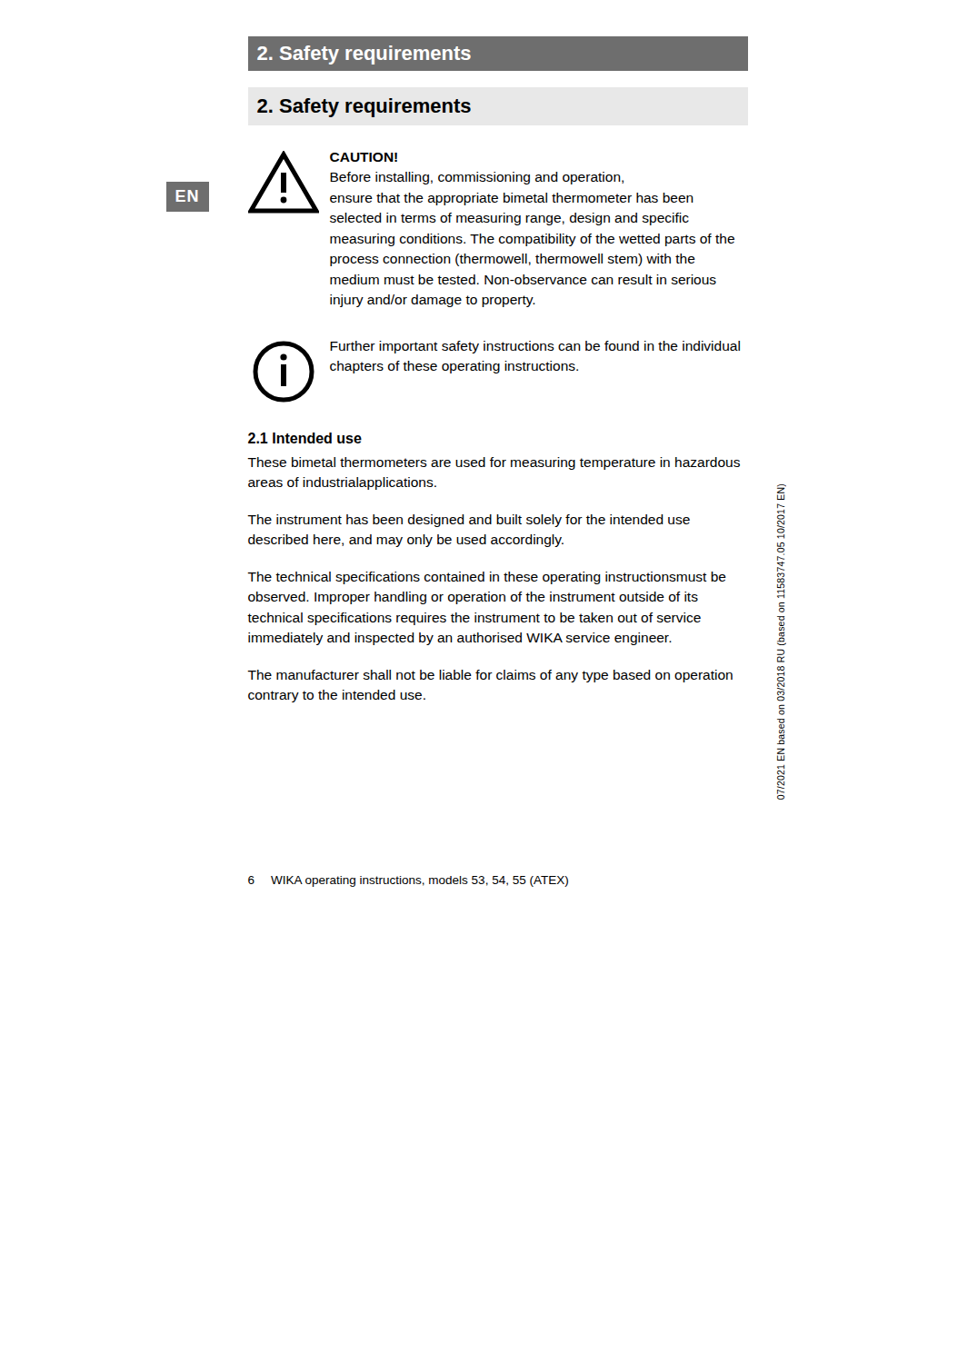EN
2. Safety requirements
2. Safety requirements
CAUTION! Before installing, commissioning and operation, ensure that the appropriate bimetal thermometer has been selected in terms of measuring range, design and specific measuring conditions. The compatibility of the wetted parts of the process connection (thermowell, thermowell stem) with the medium must be tested. Non-observance can result in serious injury and/or damage to property.
Further important safety instructions can be found in the individual chapters of these operating instructions.
2.1 Intended use
These bimetal thermometers are used for measuring temperature in hazardous areas of industrialapplications.
The instrument has been designed and built solely for the intended use described here, and may only be used accordingly.
The technical specifications contained in these operating instructionsmust be observed. Improper handling or operation of the instrument outside of its technical specifications requires the instrument to be taken out of service immediately and inspected by an authorised WIKA service engineer.
The manufacturer shall not be liable for claims of any type based on operation contrary to the intended use.
07/2021 EN based on 03/2018 RU (based on 11583747.05 10/2017 EN)
6 WIKA operating instructions, models 53, 54, 55 (ATEX)